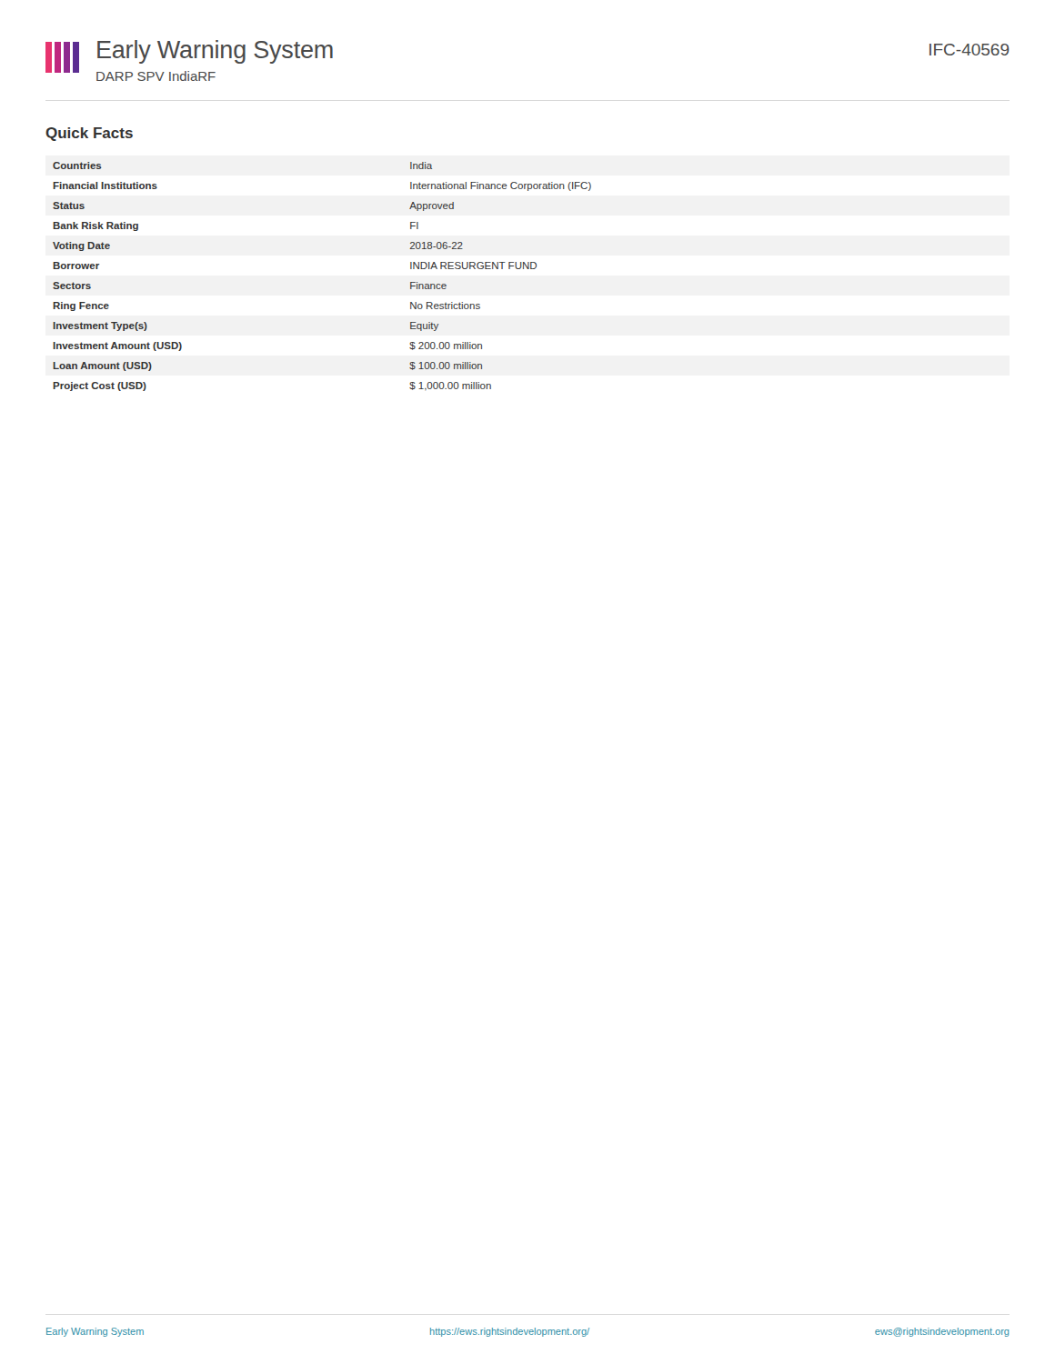Early Warning System
DARP SPV IndiaRF
IFC-40569
Quick Facts
| Countries | India |
| Financial Institutions | International Finance Corporation (IFC) |
| Status | Approved |
| Bank Risk Rating | FI |
| Voting Date | 2018-06-22 |
| Borrower | INDIA RESURGENT FUND |
| Sectors | Finance |
| Ring Fence | No Restrictions |
| Investment Type(s) | Equity |
| Investment Amount (USD) | $ 200.00 million |
| Loan Amount (USD) | $ 100.00 million |
| Project Cost (USD) | $ 1,000.00 million |
Early Warning System
https://ews.rightsindevelopment.org/
ews@rightsindevelopment.org